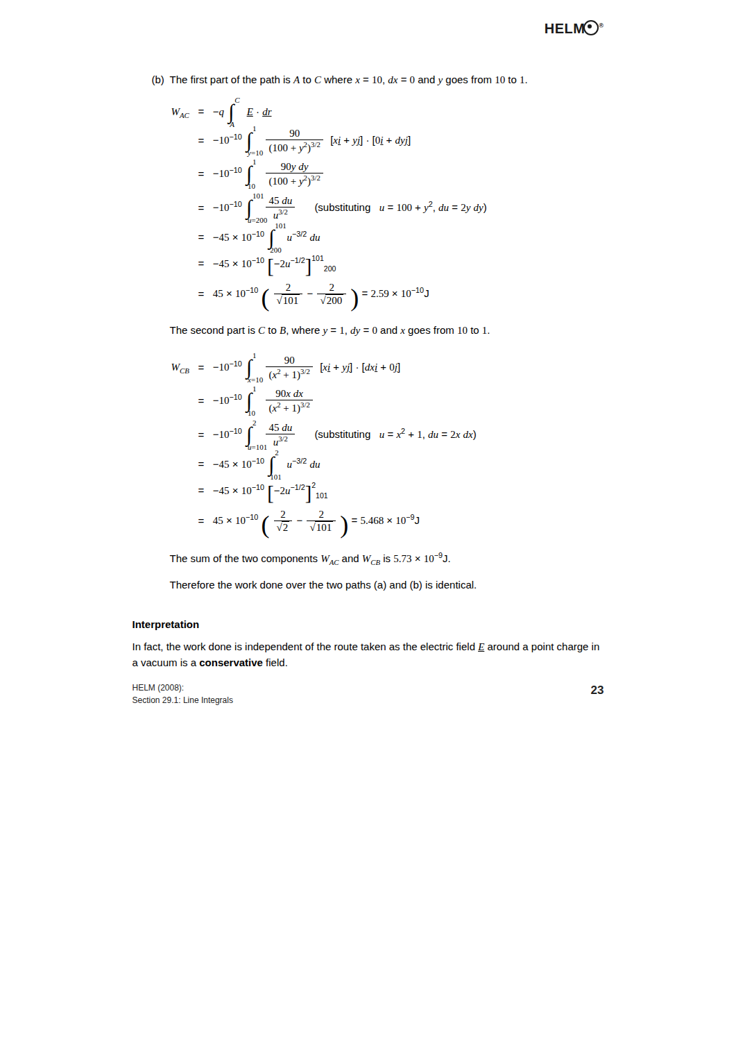HELM ®
(b) The first part of the path is A to C where x = 10, dx = 0 and y goes from 10 to 1.
| W AC | = | − q ∫ C A E · dr |
| | = | − 10 −10 ∫ 1 y =10 90 ( 100 + y 2 ) 3/2 [ x i + y j ] · [ 0 i + dy j ] |
| | = | − 10 −10 ∫ 1 10 90 y dy ( 100 + y 2 ) 3/2 |
| | = | − 10 −10 ∫ 101 u =200 45 du u 3/2 (substituting u = 100 + y 2 , du = 2 y dy ) |
| | = | − 45 × 10 −10 ∫ 101 200 u −3/2 du |
| | = | − 45 × 10 −10 [ − 2 u −1/2 ] 101 200 |
| | = | 45 × 10 −10 ( 2 √ 101 − 2 √ 200 ) = 2.59 × 10 −10 J |
The second part is C to B, where y = 1, dy = 0 and x goes from 10 to 1.
| W CB | = | − 10 −10 ∫ 1 x =10 90 ( x 2 + 1 ) 3/2 [ x i + y j ] · [ dx i + 0 j ] |
| | = | − 10 −10 ∫ 1 10 90 x dx ( x 2 + 1 ) 3/2 |
| | = | − 10 −10 ∫ 2 u =101 45 du u 3/2 (substituting u = x 2 + 1 , du = 2 x dx ) |
| | = | − 45 × 10 −10 ∫ 2 101 u −3/2 du |
| | = | − 45 × 10 −10 [ − 2 u −1/2 ] 2 101 |
| | = | 45 × 10 −10 ( 2 √ 2 − 2 √ 101 ) = 5.468 × 10 −9 J |
The sum of the two components WAC and WCB is 5.73 × 10−9J.
Therefore the work done over the two paths (a) and (b) is identical.
Interpretation
In fact, the work done is independent of the route taken as the electric field E around a point charge in a vacuum is a conservative field.
23 HELM (2008):
Section 29.1: Line Integrals